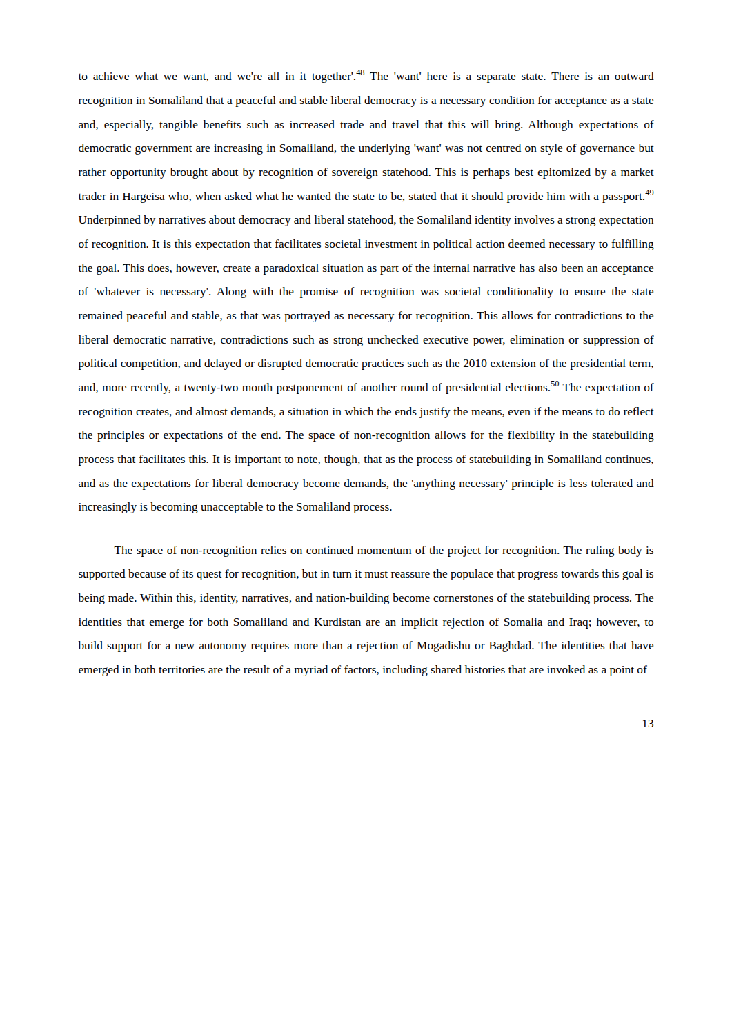to achieve what we want, and we're all in it together'.48 The 'want' here is a separate state. There is an outward recognition in Somaliland that a peaceful and stable liberal democracy is a necessary condition for acceptance as a state and, especially, tangible benefits such as increased trade and travel that this will bring. Although expectations of democratic government are increasing in Somaliland, the underlying 'want' was not centred on style of governance but rather opportunity brought about by recognition of sovereign statehood. This is perhaps best epitomized by a market trader in Hargeisa who, when asked what he wanted the state to be, stated that it should provide him with a passport.49 Underpinned by narratives about democracy and liberal statehood, the Somaliland identity involves a strong expectation of recognition. It is this expectation that facilitates societal investment in political action deemed necessary to fulfilling the goal. This does, however, create a paradoxical situation as part of the internal narrative has also been an acceptance of 'whatever is necessary'. Along with the promise of recognition was societal conditionality to ensure the state remained peaceful and stable, as that was portrayed as necessary for recognition. This allows for contradictions to the liberal democratic narrative, contradictions such as strong unchecked executive power, elimination or suppression of political competition, and delayed or disrupted democratic practices such as the 2010 extension of the presidential term, and, more recently, a twenty-two month postponement of another round of presidential elections.50 The expectation of recognition creates, and almost demands, a situation in which the ends justify the means, even if the means to do reflect the principles or expectations of the end. The space of non-recognition allows for the flexibility in the statebuilding process that facilitates this. It is important to note, though, that as the process of statebuilding in Somaliland continues, and as the expectations for liberal democracy become demands, the 'anything necessary' principle is less tolerated and increasingly is becoming unacceptable to the Somaliland process.
The space of non-recognition relies on continued momentum of the project for recognition. The ruling body is supported because of its quest for recognition, but in turn it must reassure the populace that progress towards this goal is being made. Within this, identity, narratives, and nation-building become cornerstones of the statebuilding process. The identities that emerge for both Somaliland and Kurdistan are an implicit rejection of Somalia and Iraq; however, to build support for a new autonomy requires more than a rejection of Mogadishu or Baghdad. The identities that have emerged in both territories are the result of a myriad of factors, including shared histories that are invoked as a point of
13